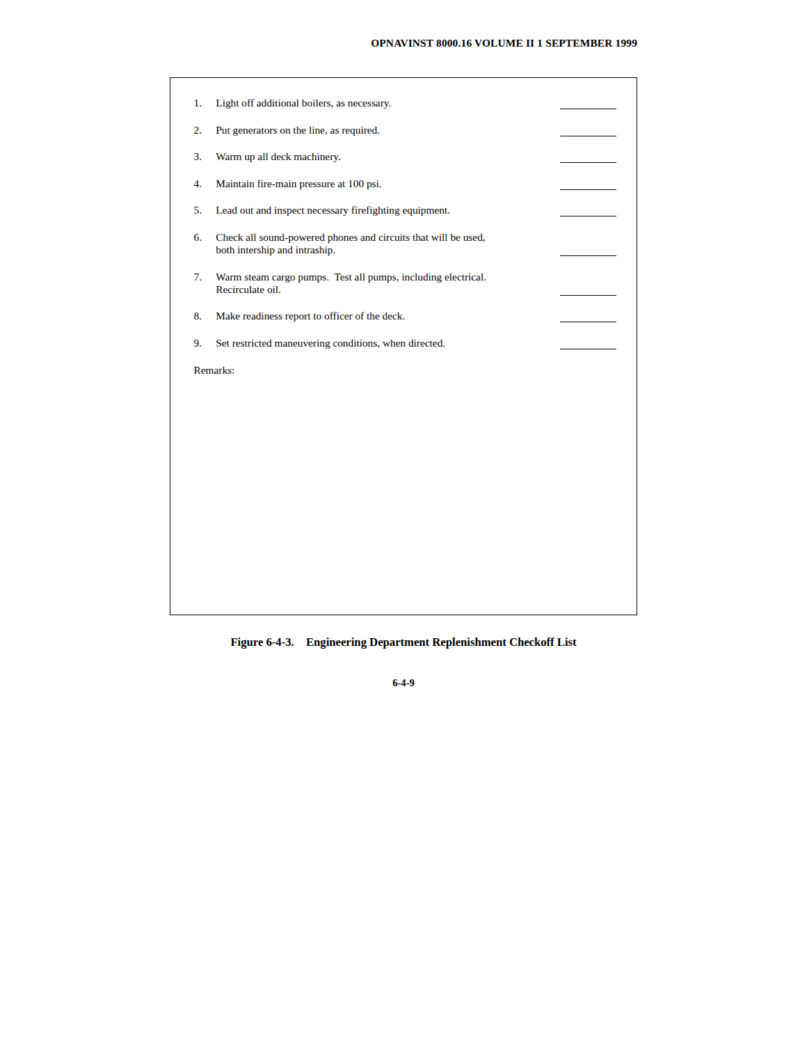OPNAVINST 8000.16 VOLUME II 1 SEPTEMBER 1999
1. Light off additional boilers, as necessary.
2. Put generators on the line, as required.
3. Warm up all deck machinery.
4. Maintain fire-main pressure at 100 psi.
5. Lead out and inspect necessary firefighting equipment.
6. Check all sound-powered phones and circuits that will be used,
both intership and intraship.
7. Warm steam cargo pumps. Test all pumps, including electrical.
Recirculate oil.
8. Make readiness report to officer of the deck.
9. Set restricted maneuvering conditions, when directed.
Remarks:
Figure 6-4-3. Engineering Department Replenishment Checkoff List
6-4-9